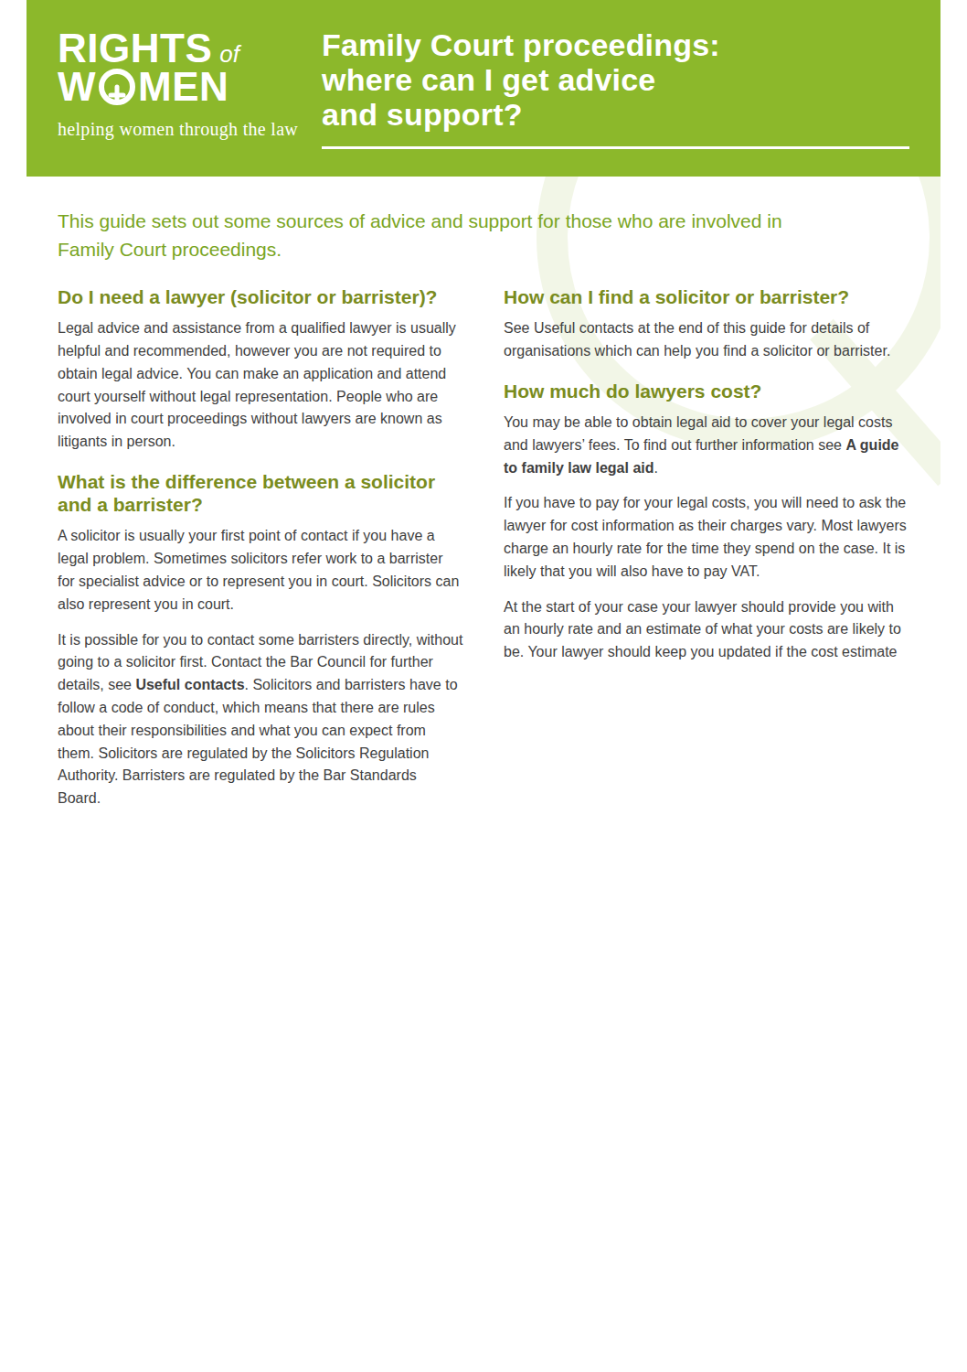RIGHTS of
W MEN
helping women through the law
Family Court proceedings:
where can I get advice
and support?
This guide sets out some sources of advice and support for those who are involved in Family Court proceedings.
Do I need a lawyer (solicitor or barrister)?
Legal advice and assistance from a qualified lawyer is usually helpful and recommended, however you are not required to obtain legal advice. You can make an application and attend court yourself without legal representation. People who are involved in court proceedings without lawyers are known as litigants in person.
What is the difference between a solicitor and a barrister?
A solicitor is usually your first point of contact if you have a legal problem. Sometimes solicitors refer work to a barrister for specialist advice or to represent you in court. Solicitors can also represent you in court.
It is possible for you to contact some barristers directly, without going to a solicitor first. Contact the Bar Council for further details, see Useful contacts. Solicitors and barristers have to follow a code of conduct, which means that there are rules about their responsibilities and what you can expect from them. Solicitors are regulated by the Solicitors Regulation Authority. Barristers are regulated by the Bar Standards Board.
How can I find a solicitor or barrister?
See Useful contacts at the end of this guide for details of organisations which can help you find a solicitor or barrister.
How much do lawyers cost?
You may be able to obtain legal aid to cover your legal costs and lawyers’ fees. To find out further information see A guide to family law legal aid.
If you have to pay for your legal costs, you will need to ask the lawyer for cost information as their charges vary. Most lawyers charge an hourly rate for the time they spend on the case. It is likely that you will also have to pay VAT.
At the start of your case your lawyer should provide you with an hourly rate and an estimate of what your costs are likely to be. Your lawyer should keep you updated if the cost estimate